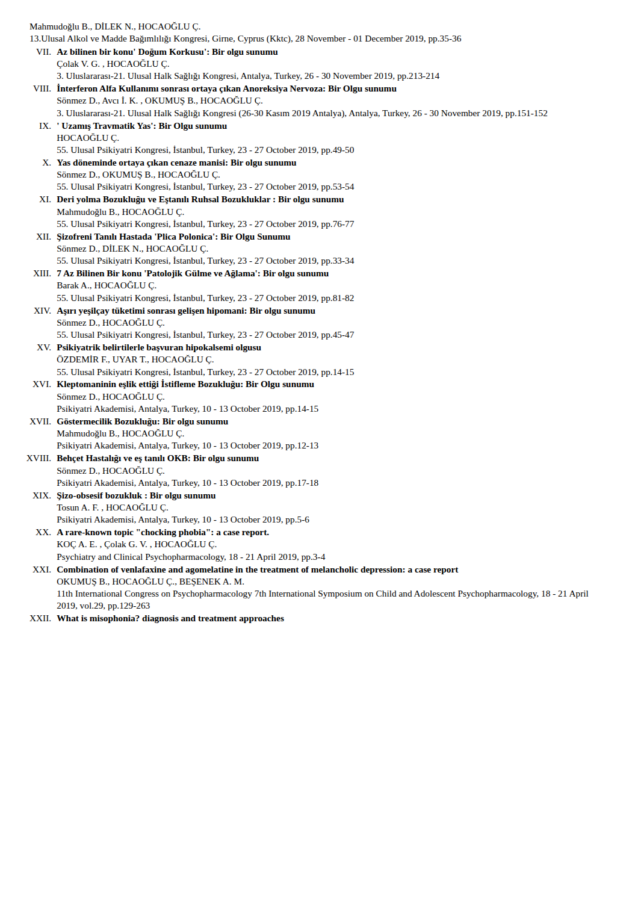Mahmudoğlu B., DİLEK N., HOCAOĞLU Ç.
13.Ulusal Alkol ve Madde Bağımlılığı Kongresi, Girne, Cyprus (Kktc), 28 November - 01 December 2019, pp.35-36
Az bilinen bir konu' Doğum Korkusu': Bir olgu sunumu
Çolak V. G. , HOCAOĞLU Ç.
3. Uluslararası-21. Ulusal Halk Sağlığı Kongresi, Antalya, Turkey, 26 - 30 November 2019, pp.213-214
İnterferon Alfa Kullanımı sonrası ortaya çıkan Anoreksiya Nervoza: Bir Olgu sunumu
Sönmez D., Avcı İ. K. , OKUMUŞ B., HOCAOĞLU Ç.
3. Uluslararası-21. Ulusal Halk Sağlığı Kongresi (26-30 Kasım 2019 Antalya), Antalya, Turkey, 26 - 30 November 2019, pp.151-152
' Uzamış Travmatik Yas': Bir Olgu sunumu
HOCAOĞLU Ç.
55. Ulusal Psikiyatri Kongresi, İstanbul, Turkey, 23 - 27 October 2019, pp.49-50
Yas döneminde ortaya çıkan cenaze manisi: Bir olgu sunumu
Sönmez D., OKUMUŞ B., HOCAOĞLU Ç.
55. Ulusal Psikiyatri Kongresi, İstanbul, Turkey, 23 - 27 October 2019, pp.53-54
Deri yolma Bozukluğu ve Eştanılı Ruhsal Bozukluklar : Bir olgu sunumu
Mahmudoğlu B., HOCAOĞLU Ç.
55. Ulusal Psikiyatri Kongresi, İstanbul, Turkey, 23 - 27 October 2019, pp.76-77
Şizofreni Tanılı Hastada 'Plica Polonica': Bir Olgu Sunumu
Sönmez D., DİLEK N., HOCAOĞLU Ç.
55. Ulusal Psikiyatri Kongresi, İstanbul, Turkey, 23 - 27 October 2019, pp.33-34
7 Az Bilinen Bir konu 'Patolojik Gülme ve Ağlama': Bir olgu sunumu
Barak A., HOCAOĞLU Ç.
55. Ulusal Psikiyatri Kongresi, İstanbul, Turkey, 23 - 27 October 2019, pp.81-82
Aşırı yeşilçay tüketimi sonrası gelişen hipomani: Bir olgu sunumu
Sönmez D., HOCAOĞLU Ç.
55. Ulusal Psikiyatri Kongresi, İstanbul, Turkey, 23 - 27 October 2019, pp.45-47
Psikiyatrik belirtilerle başvuran hipokalsemi olgusu
ÖZDEMİR F., UYAR T., HOCAOĞLU Ç.
55. Ulusal Psikiyatri Kongresi, İstanbul, Turkey, 23 - 27 October 2019, pp.14-15
Kleptomaninin eşlik ettiği İstifleme Bozukluğu: Bir Olgu sunumu
Sönmez D., HOCAOĞLU Ç.
Psikiyatri Akademisi, Antalya, Turkey, 10 - 13 October 2019, pp.14-15
Göstermecilik Bozukluğu: Bir olgu sunumu
Mahmudoğlu B., HOCAOĞLU Ç.
Psikiyatri Akademisi, Antalya, Turkey, 10 - 13 October 2019, pp.12-13
Behçet Hastalığı ve eş tanılı OKB: Bir olgu sunumu
Sönmez D., HOCAOĞLU Ç.
Psikiyatri Akademisi, Antalya, Turkey, 10 - 13 October 2019, pp.17-18
Şizo-obsesif bozukluk : Bir olgu sunumu
Tosun A. F. , HOCAOĞLU Ç.
Psikiyatri Akademisi, Antalya, Turkey, 10 - 13 October 2019, pp.5-6
A rare-known topic "chocking phobia": a case report.
KOÇ A. E. , Çolak G. V. , HOCAOĞLU Ç.
Psychiatry and Clinical Psychopharmacology, 18 - 21 April 2019, pp.3-4
Combination of venlafaxine and agomelatine in the treatment of melancholic depression: a case report
OKUMUŞ B., HOCAOĞLU Ç., BEŞENEK A. M.
11th International Congress on Psychopharmacology 7th International Symposium on Child and Adolescent Psychopharmacology, 18 - 21 April 2019, vol.29, pp.129-263
What is misophonia? diagnosis and treatment approaches